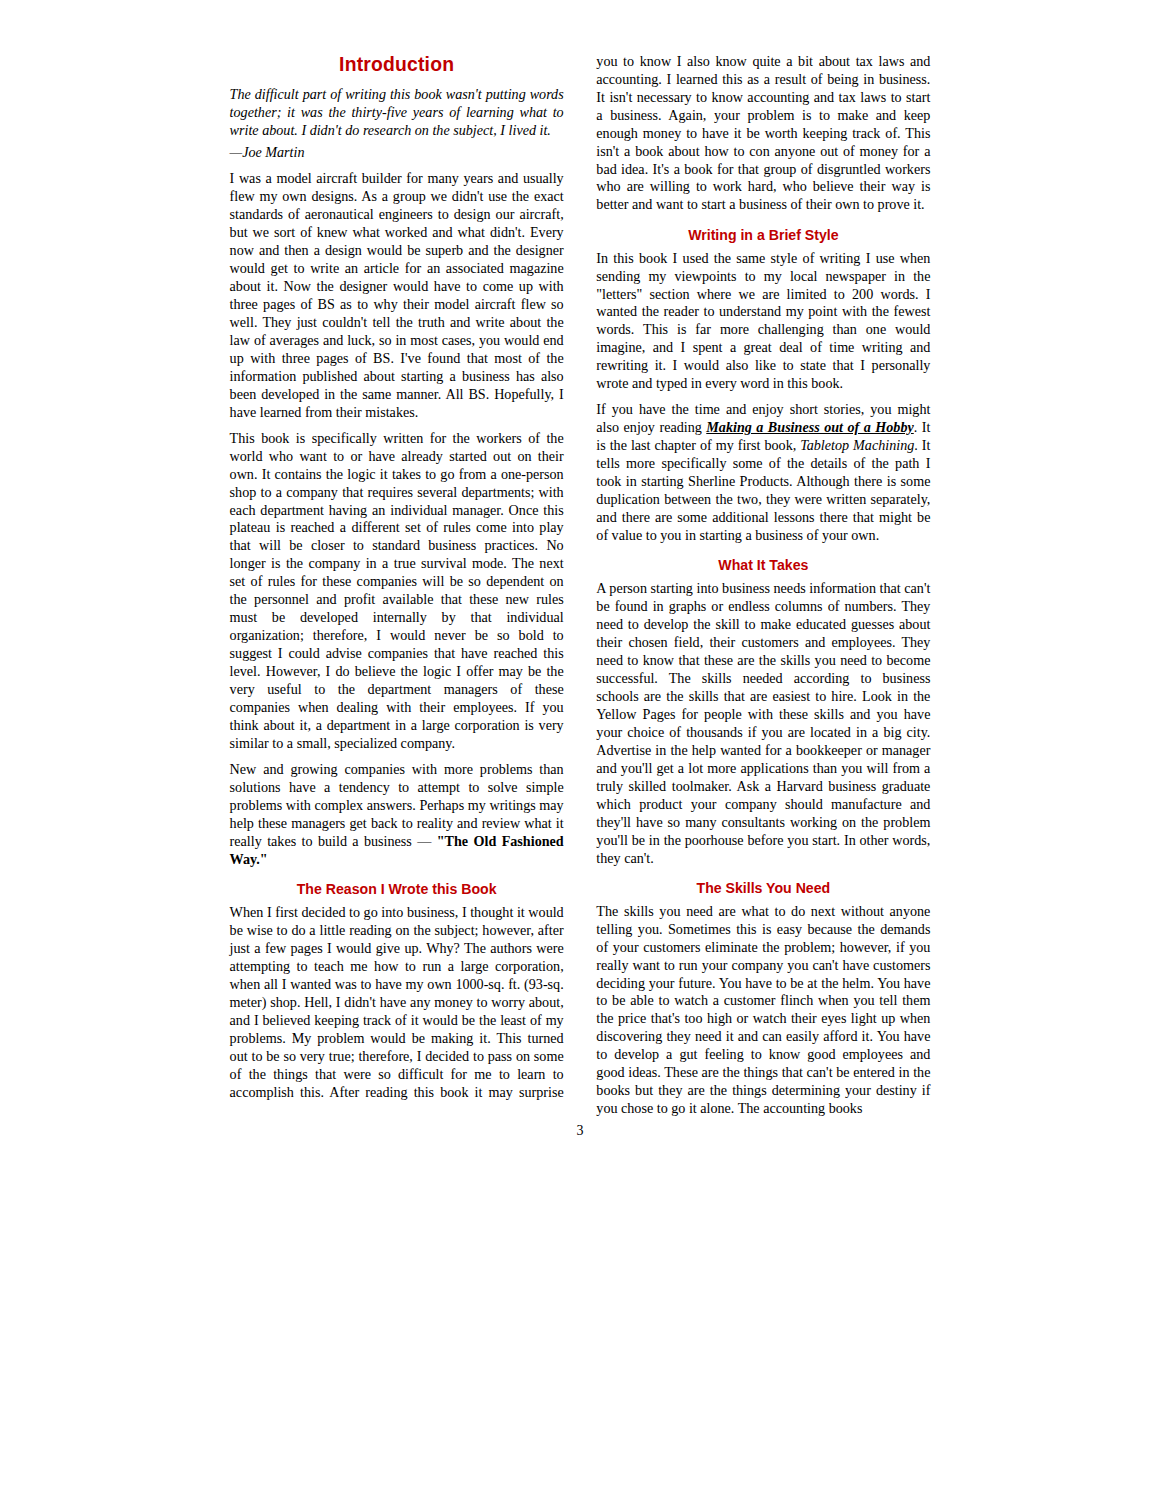Introduction
The difficult part of writing this book wasn't putting words together; it was the thirty-five years of learning what to write about. I didn't do research on the subject, I lived it.
—Joe Martin
I was a model aircraft builder for many years and usually flew my own designs. As a group we didn't use the exact standards of aeronautical engineers to design our aircraft, but we sort of knew what worked and what didn't. Every now and then a design would be superb and the designer would get to write an article for an associated magazine about it. Now the designer would have to come up with three pages of BS as to why their model aircraft flew so well. They just couldn't tell the truth and write about the law of averages and luck, so in most cases, you would end up with three pages of BS. I've found that most of the information published about starting a business has also been developed in the same manner. All BS. Hopefully, I have learned from their mistakes.
This book is specifically written for the workers of the world who want to or have already started out on their own. It contains the logic it takes to go from a one-person shop to a company that requires several departments; with each department having an individual manager. Once this plateau is reached a different set of rules come into play that will be closer to standard business practices. No longer is the company in a true survival mode. The next set of rules for these companies will be so dependent on the personnel and profit available that these new rules must be developed internally by that individual organization; therefore, I would never be so bold to suggest I could advise companies that have reached this level. However, I do believe the logic I offer may be the very useful to the department managers of these companies when dealing with their employees. If you think about it, a department in a large corporation is very similar to a small, specialized company.
New and growing companies with more problems than solutions have a tendency to attempt to solve simple problems with complex answers. Perhaps my writings may help these managers get back to reality and review what it really takes to build a business — "The Old Fashioned Way."
The Reason I Wrote this Book
When I first decided to go into business, I thought it would be wise to do a little reading on the subject; however, after just a few pages I would give up. Why? The authors were attempting to teach me how to run a large corporation, when all I wanted was to have my own 1000-sq. ft. (93-sq. meter) shop. Hell, I didn't have any money to worry about, and I believed keeping track of it would be the least of my problems. My problem would be making it. This turned out to be so very true; therefore, I decided to pass on some of the things that were so difficult for me to learn to accomplish this. After reading this book it may surprise you to know I also know quite a bit about tax laws and accounting. I learned this as a result of being in business. It isn't necessary to know accounting and tax laws to start a business. Again, your problem is to make and keep enough money to have it be worth keeping track of. This isn't a book about how to con anyone out of money for a bad idea. It's a book for that group of disgruntled workers who are willing to work hard, who believe their way is better and want to start a business of their own to prove it.
Writing in a Brief Style
In this book I used the same style of writing I use when sending my viewpoints to my local newspaper in the "letters" section where we are limited to 200 words. I wanted the reader to understand my point with the fewest words. This is far more challenging than one would imagine, and I spent a great deal of time writing and rewriting it. I would also like to state that I personally wrote and typed in every word in this book.
If you have the time and enjoy short stories, you might also enjoy reading Making a Business out of a Hobby. It is the last chapter of my first book, Tabletop Machining. It tells more specifically some of the details of the path I took in starting Sherline Products. Although there is some duplication between the two, they were written separately, and there are some additional lessons there that might be of value to you in starting a business of your own.
What It Takes
A person starting into business needs information that can't be found in graphs or endless columns of numbers. They need to develop the skill to make educated guesses about their chosen field, their customers and employees. They need to know that these are the skills you need to become successful. The skills needed according to business schools are the skills that are easiest to hire. Look in the Yellow Pages for people with these skills and you have your choice of thousands if you are located in a big city. Advertise in the help wanted for a bookkeeper or manager and you'll get a lot more applications than you will from a truly skilled toolmaker. Ask a Harvard business graduate which product your company should manufacture and they'll have so many consultants working on the problem you'll be in the poorhouse before you start. In other words, they can't.
The Skills You Need
The skills you need are what to do next without anyone telling you. Sometimes this is easy because the demands of your customers eliminate the problem; however, if you really want to run your company you can't have customers deciding your future. You have to be at the helm. You have to be able to watch a customer flinch when you tell them the price that's too high or watch their eyes light up when discovering they need it and can easily afford it. You have to develop a gut feeling to know good employees and good ideas. These are the things that can't be entered in the books but they are the things determining your destiny if you chose to go it alone. The accounting books
3